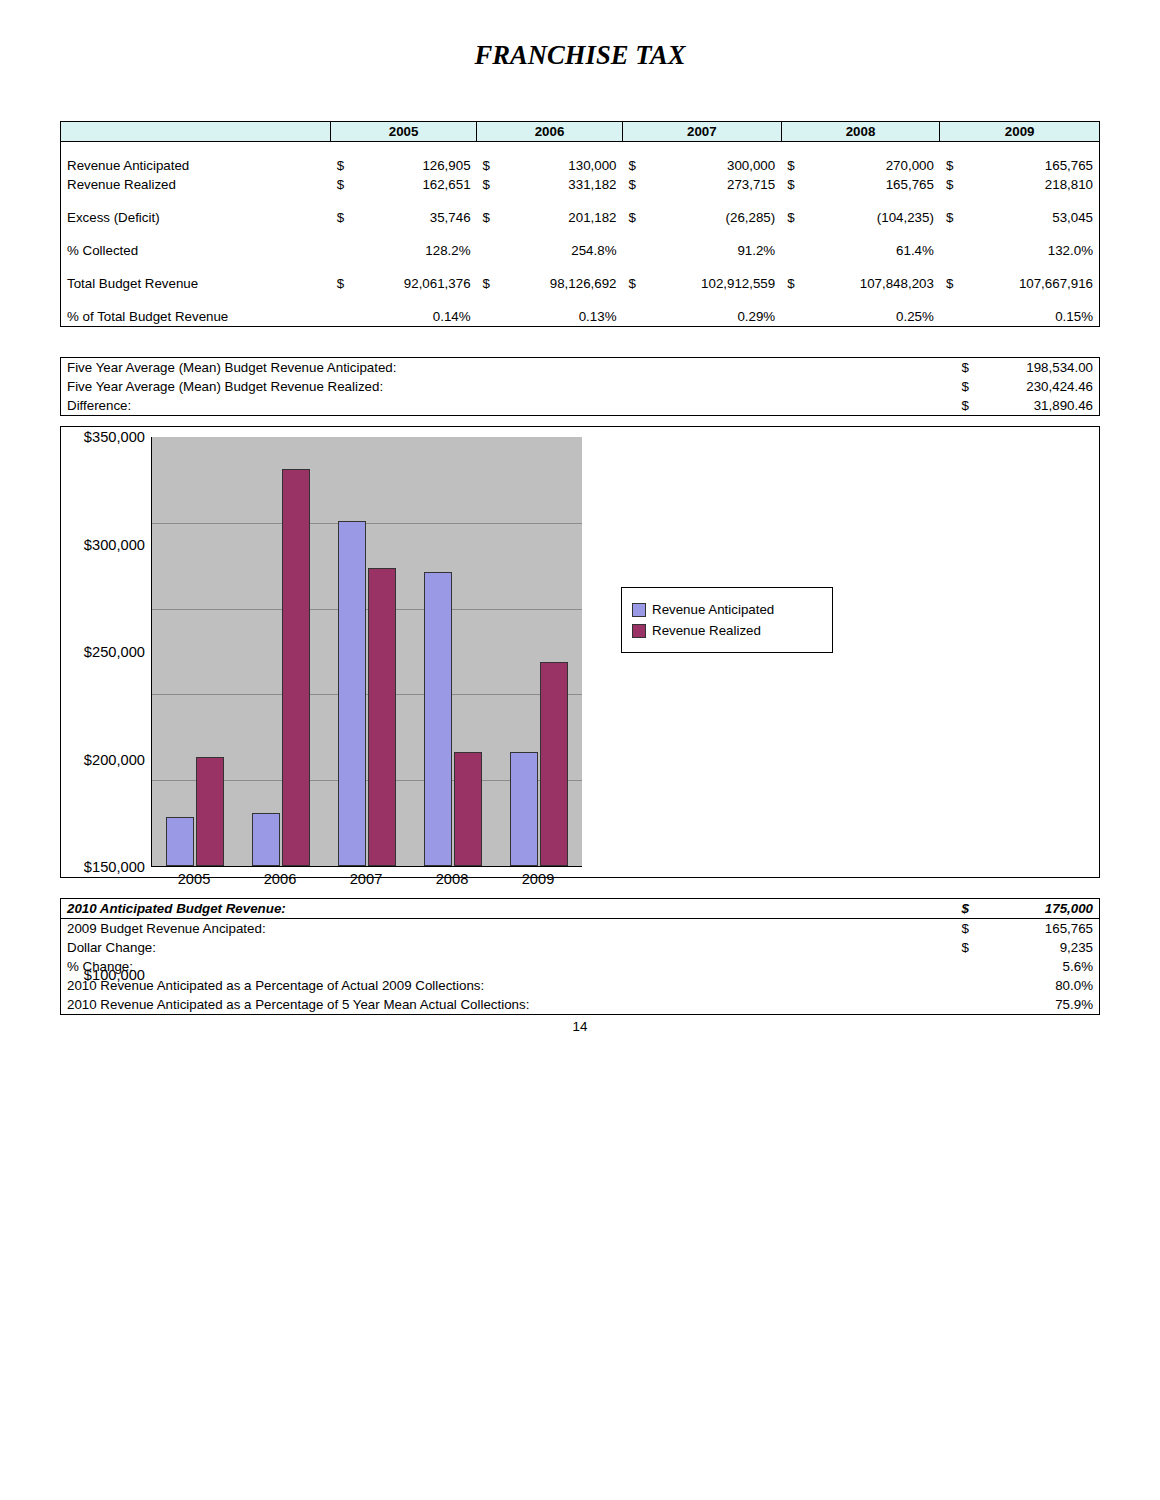FRANCHISE TAX
| | 2005 | 2006 | 2007 | 2008 | 2009 |
| --- | --- | --- | --- | --- | --- |
| Revenue Anticipated | $ | 126,905 | $ | 130,000 | $ | 300,000 | $ | 270,000 | $ | 165,765 |
| Revenue Realized | $ | 162,651 | $ | 331,182 | $ | 273,715 | $ | 165,765 | $ | 218,810 |
| Excess (Deficit) | $ | 35,746 | $ | 201,182 | $ | (26,285) | $ | (104,235) | $ | 53,045 |
| % Collected | | 128.2% | | 254.8% | | 91.2% | | 61.4% | | 132.0% |
| Total Budget Revenue | $ | 92,061,376 | $ | 98,126,692 | $ | 102,912,559 | $ | 107,848,203 | $ | 107,667,916 |
| % of Total Budget Revenue | | 0.14% | | 0.13% | | 0.29% | | 0.25% | | 0.15% |
| Five Year Average (Mean) Budget Revenue Anticipated: | $ | 198,534.00 |
| Five Year Average (Mean) Budget Revenue Realized: | $ | 230,424.46 |
| Difference: | $ | 31,890.46 |
$350,000
$300,000
$250,000
$200,000
$150,000
$100,000
2005 2006 2007 2008 2009
Revenue Anticipated
Revenue Realized
| 2010 Anticipated Budget Revenue: | $ | 175,000 |
| 2009 Budget Revenue Ancipated: | $ | 165,765 |
| Dollar Change: | $ | 9,235 |
| % Change: | | 5.6% |
| 2010 Revenue Anticipated as a Percentage of Actual 2009 Collections: | | 80.0% |
| 2010 Revenue Anticipated as a Percentage of 5 Year Mean Actual Collections: | | 75.9% |
14